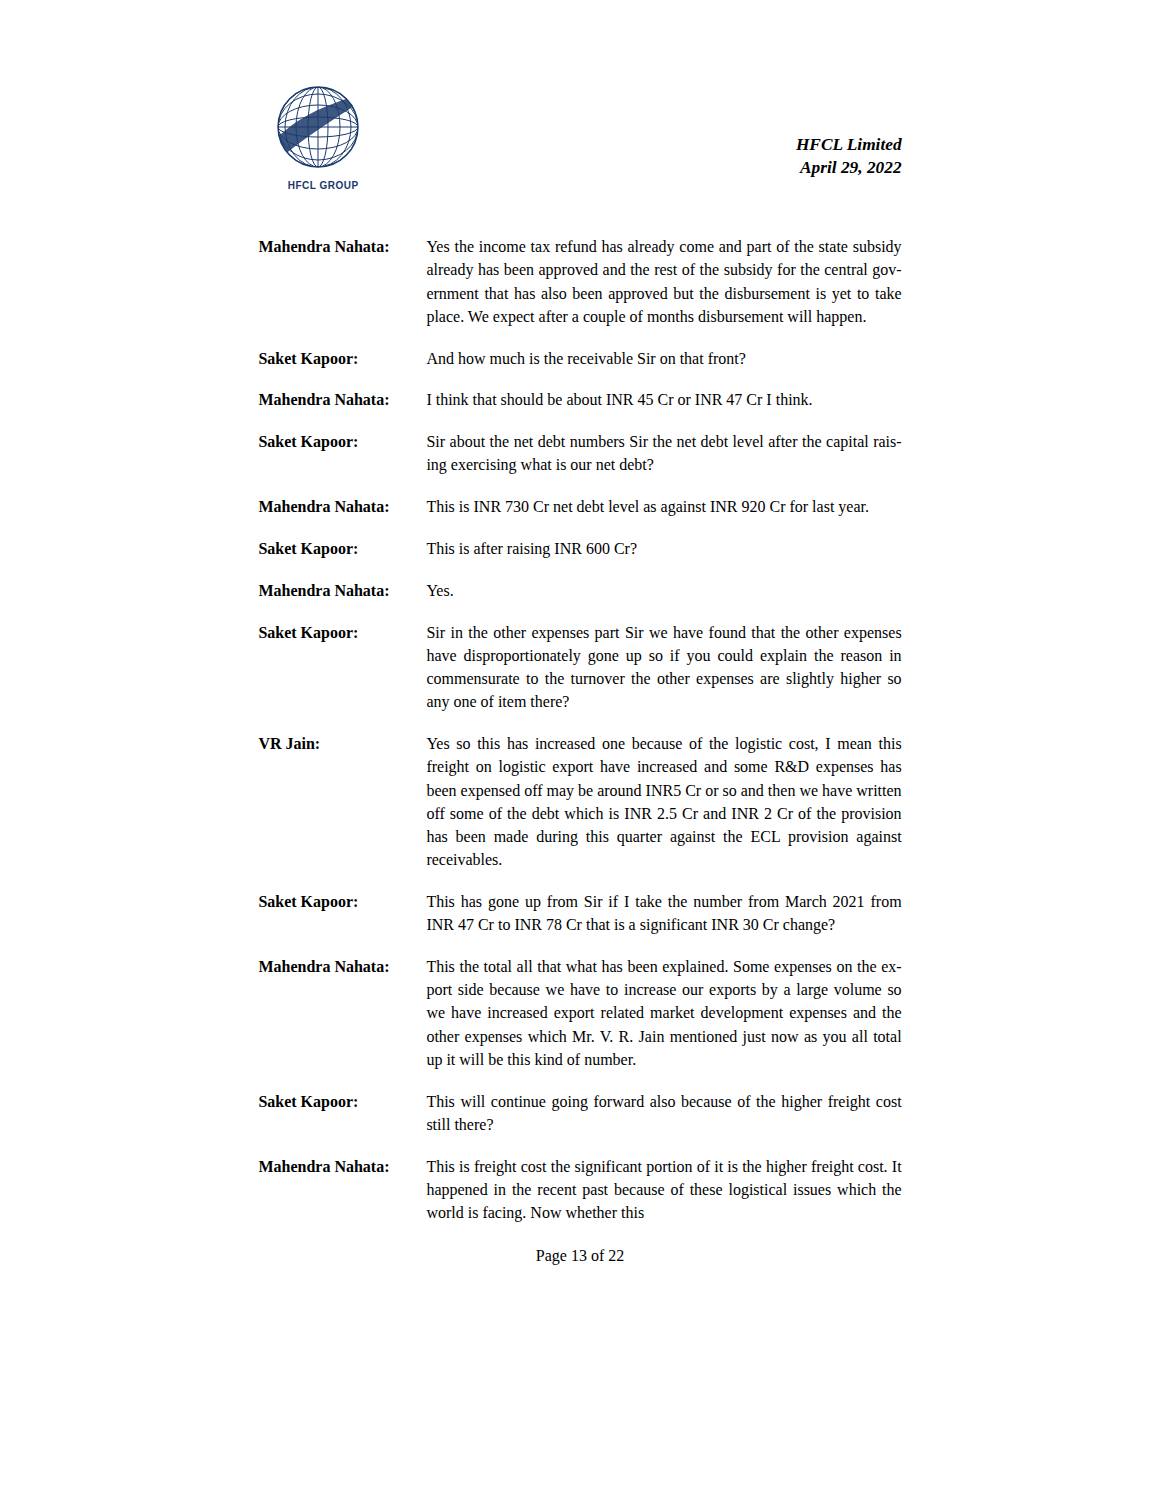HFCL GROUP
HFCL Limited
April 29, 2022
| Mahendra Nahata: | Yes the income tax refund has already come and part of the state subsidy already has been approved and the rest of the subsidy for the central government that has also been approved but the disbursement is yet to take place. We expect after a couple of months disbursement will happen. |
| Saket Kapoor: | And how much is the receivable Sir on that front? |
| Mahendra Nahata: | I think that should be about INR 45 Cr or INR 47 Cr I think. |
| Saket Kapoor: | Sir about the net debt numbers Sir the net debt level after the capital raising exercising what is our net debt? |
| Mahendra Nahata: | This is INR 730 Cr net debt level as against INR 920 Cr for last year. |
| Saket Kapoor: | This is after raising INR 600 Cr? |
| Mahendra Nahata: | Yes. |
| Saket Kapoor: | Sir in the other expenses part Sir we have found that the other expenses have disproportionately gone up so if you could explain the reason in commensurate to the turnover the other expenses are slightly higher so any one of item there? |
| VR Jain: | Yes so this has increased one because of the logistic cost, I mean this freight on logistic export have increased and some R&D expenses has been expensed off may be around INR5 Cr or so and then we have written off some of the debt which is INR 2.5 Cr and INR 2 Cr of the provision has been made during this quarter against the ECL provision against receivables. |
| Saket Kapoor: | This has gone up from Sir if I take the number from March 2021 from INR 47 Cr to INR 78 Cr that is a significant INR 30 Cr change? |
| Mahendra Nahata: | This the total all that what has been explained. Some expenses on the export side because we have to increase our exports by a large volume so we have increased export related market development expenses and the other expenses which Mr. V. R. Jain mentioned just now as you all total up it will be this kind of number. |
| Saket Kapoor: | This will continue going forward also because of the higher freight cost still there? |
| Mahendra Nahata: | This is freight cost the significant portion of it is the higher freight cost. It happened in the recent past because of these logistical issues which the world is facing. Now whether this |
Page 13 of 22